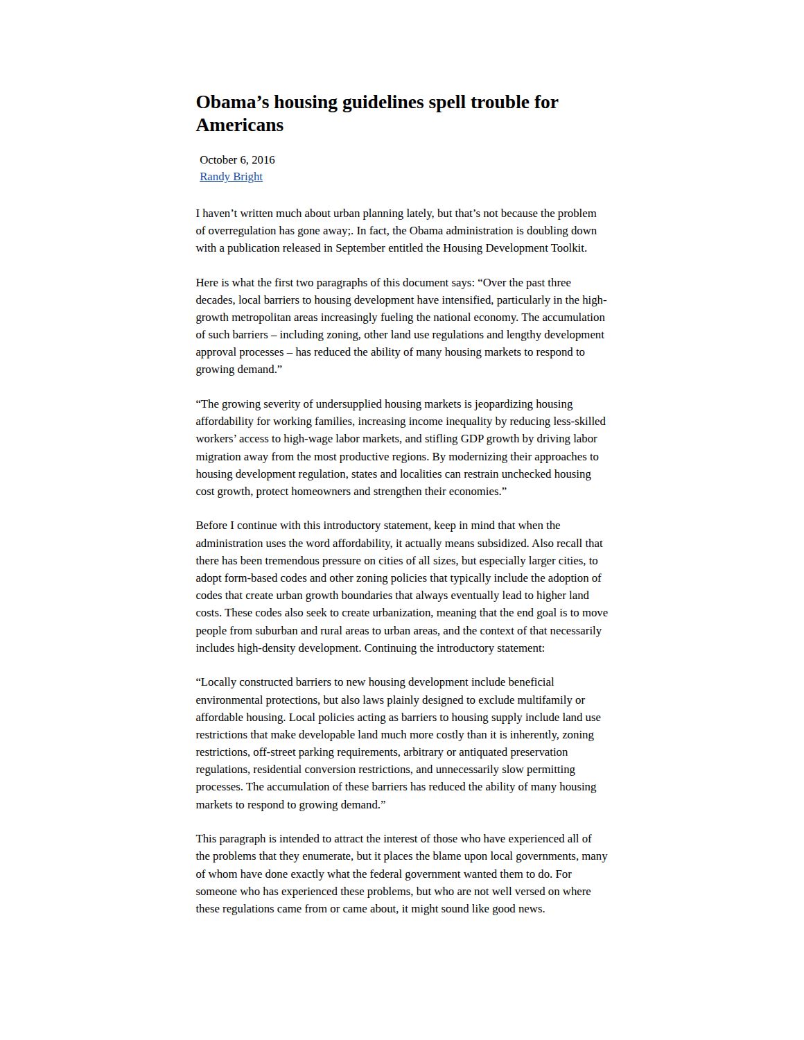Obama’s housing guidelines spell trouble for Americans
October 6, 2016
Randy Bright
I haven’t written much about urban planning lately, but that’s not because the problem of overregulation has gone away;. In fact, the Obama administration is doubling down with a publication released in September entitled the Housing Development Toolkit.
Here is what the first two paragraphs of this document says: “Over the past three decades, local barriers to housing development have intensified, particularly in the high-growth metropolitan areas increasingly fueling the national economy. The accumulation of such barriers – including zoning, other land use regulations and lengthy development approval processes – has reduced the ability of many housing markets to respond to growing demand.”
“The growing severity of undersupplied housing markets is jeopardizing housing affordability for working families, increasing income inequality by reducing less-skilled workers’ access to high-wage labor markets, and stifling GDP growth by driving labor migration away from the most productive regions. By modernizing their approaches to housing development regulation, states and localities can restrain unchecked housing cost growth, protect homeowners and strengthen their economies.”
Before I continue with this introductory statement, keep in mind that when the administration uses the word affordability, it actually means subsidized. Also recall that there has been tremendous pressure on cities of all sizes, but especially larger cities, to adopt form-based codes and other zoning policies that typically include the adoption of codes that create urban growth boundaries that always eventually lead to higher land costs. These codes also seek to create urbanization, meaning that the end goal is to move people from suburban and rural areas to urban areas, and the context of that necessarily includes high-density development. Continuing the introductory statement:
“Locally constructed barriers to new housing development include beneficial environmental protections, but also laws plainly designed to exclude multifamily or affordable housing. Local policies acting as barriers to housing supply include land use restrictions that make developable land much more costly than it is inherently, zoning restrictions, off-street parking requirements, arbitrary or antiquated preservation regulations, residential conversion restrictions, and unnecessarily slow permitting processes. The accumulation of these barriers has reduced the ability of many housing markets to respond to growing demand.”
This paragraph is intended to attract the interest of those who have experienced all of the problems that they enumerate, but it places the blame upon local governments, many of whom have done exactly what the federal government wanted them to do. For someone who has experienced these problems, but who are not well versed on where these regulations came from or came about, it might sound like good news.